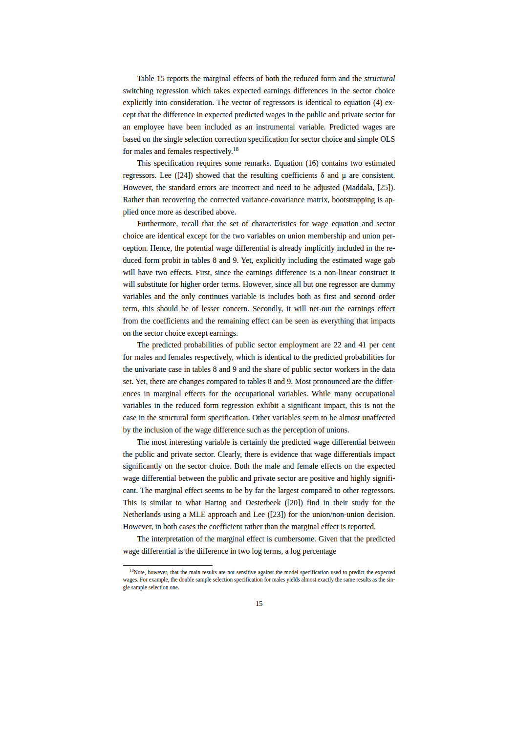Table 15 reports the marginal effects of both the reduced form and the structural switching regression which takes expected earnings differences in the sector choice explicitly into consideration. The vector of regressors is identical to equation (4) except that the difference in expected predicted wages in the public and private sector for an employee have been included as an instrumental variable. Predicted wages are based on the single selection correction specification for sector choice and simple OLS for males and females respectively.18
This specification requires some remarks. Equation (16) contains two estimated regressors. Lee ([24]) showed that the resulting coefficients δ and μ are consistent. However, the standard errors are incorrect and need to be adjusted (Maddala, [25]). Rather than recovering the corrected variance-covariance matrix, bootstrapping is applied once more as described above.
Furthermore, recall that the set of characteristics for wage equation and sector choice are identical except for the two variables on union membership and union perception. Hence, the potential wage differential is already implicitly included in the reduced form probit in tables 8 and 9. Yet, explicitly including the estimated wage gab will have two effects. First, since the earnings difference is a non-linear construct it will substitute for higher order terms. However, since all but one regressor are dummy variables and the only continues variable is includes both as first and second order term, this should be of lesser concern. Secondly, it will net-out the earnings effect from the coefficients and the remaining effect can be seen as everything that impacts on the sector choice except earnings.
The predicted probabilities of public sector employment are 22 and 41 per cent for males and females respectively, which is identical to the predicted probabilities for the univariate case in tables 8 and 9 and the share of public sector workers in the data set. Yet, there are changes compared to tables 8 and 9. Most pronounced are the differences in marginal effects for the occupational variables. While many occupational variables in the reduced form regression exhibit a significant impact, this is not the case in the structural form specification. Other variables seem to be almost unaffected by the inclusion of the wage difference such as the perception of unions.
The most interesting variable is certainly the predicted wage differential between the public and private sector. Clearly, there is evidence that wage differentials impact significantly on the sector choice. Both the male and female effects on the expected wage differential between the public and private sector are positive and highly significant. The marginal effect seems to be by far the largest compared to other regressors. This is similar to what Hartog and Oesterbeek ([20]) find in their study for the Netherlands using a MLE approach and Lee ([23]) for the union/non-union decision. However, in both cases the coefficient rather than the marginal effect is reported.
The interpretation of the marginal effect is cumbersome. Given that the predicted wage differential is the difference in two log terms, a log percentage
18Note, however, that the main results are not sensitive against the model specification used to predict the expected wages. For example, the double sample selection specification for males yields almost exactly the same results as the single sample selection one.
15